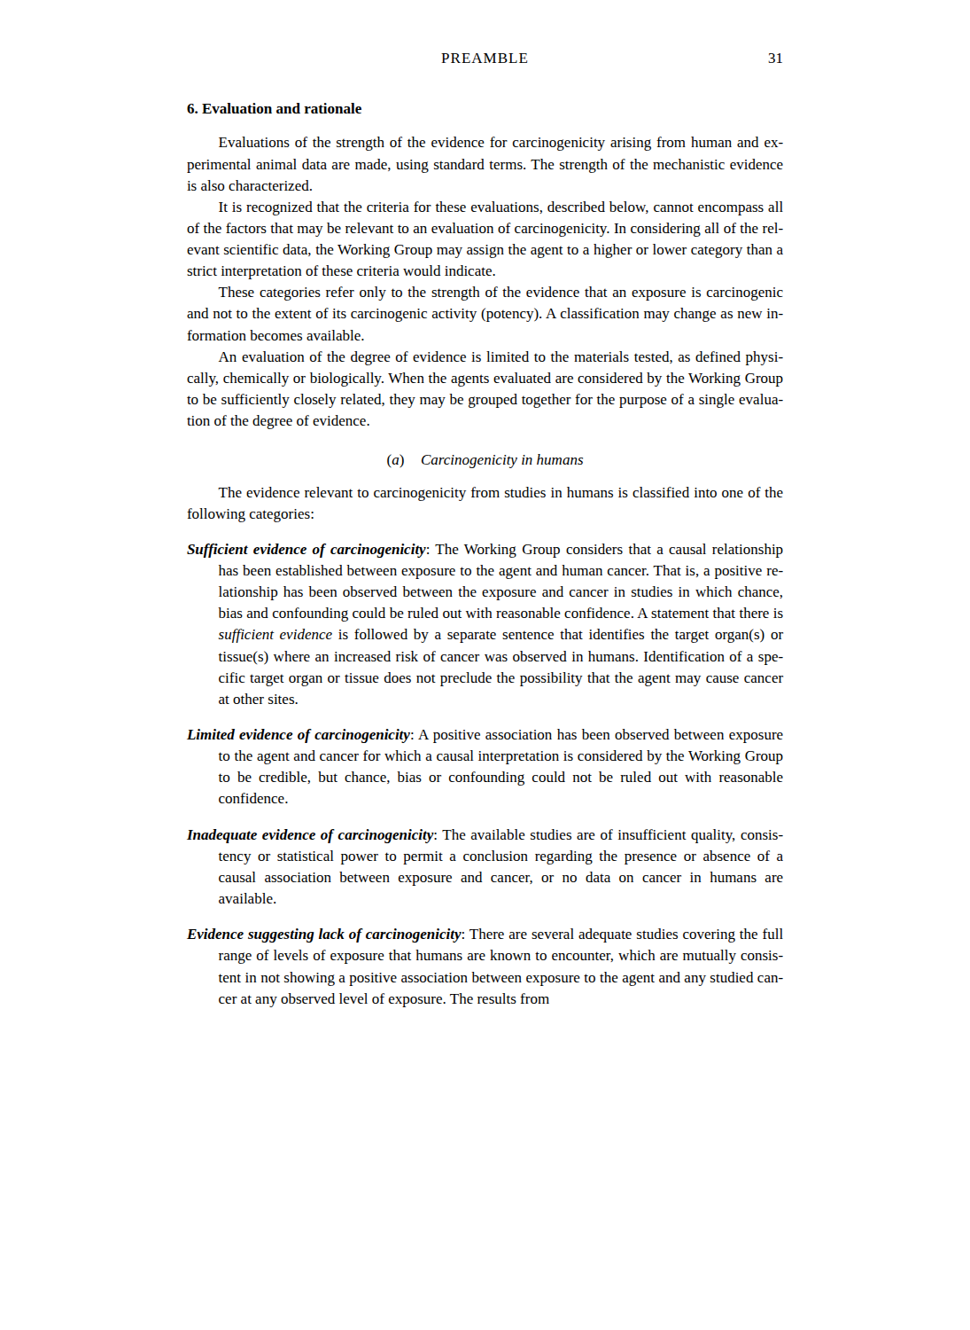PREAMBLE 31
6. Evaluation and rationale
Evaluations of the strength of the evidence for carcinogenicity arising from human and experimental animal data are made, using standard terms. The strength of the mechanistic evidence is also characterized.
It is recognized that the criteria for these evaluations, described below, cannot encompass all of the factors that may be relevant to an evaluation of carcinogenicity. In considering all of the relevant scientific data, the Working Group may assign the agent to a higher or lower category than a strict interpretation of these criteria would indicate.
These categories refer only to the strength of the evidence that an exposure is carcinogenic and not to the extent of its carcinogenic activity (potency). A classification may change as new information becomes available.
An evaluation of the degree of evidence is limited to the materials tested, as defined physically, chemically or biologically. When the agents evaluated are considered by the Working Group to be sufficiently closely related, they may be grouped together for the purpose of a single evaluation of the degree of evidence.
(a) Carcinogenicity in humans
The evidence relevant to carcinogenicity from studies in humans is classified into one of the following categories:
Sufficient evidence of carcinogenicity: The Working Group considers that a causal relationship has been established between exposure to the agent and human cancer. That is, a positive relationship has been observed between the exposure and cancer in studies in which chance, bias and confounding could be ruled out with reasonable confidence. A statement that there is sufficient evidence is followed by a separate sentence that identifies the target organ(s) or tissue(s) where an increased risk of cancer was observed in humans. Identification of a specific target organ or tissue does not preclude the possibility that the agent may cause cancer at other sites.
Limited evidence of carcinogenicity: A positive association has been observed between exposure to the agent and cancer for which a causal interpretation is considered by the Working Group to be credible, but chance, bias or confounding could not be ruled out with reasonable confidence.
Inadequate evidence of carcinogenicity: The available studies are of insufficient quality, consistency or statistical power to permit a conclusion regarding the presence or absence of a causal association between exposure and cancer, or no data on cancer in humans are available.
Evidence suggesting lack of carcinogenicity: There are several adequate studies covering the full range of levels of exposure that humans are known to encounter, which are mutually consistent in not showing a positive association between exposure to the agent and any studied cancer at any observed level of exposure. The results from